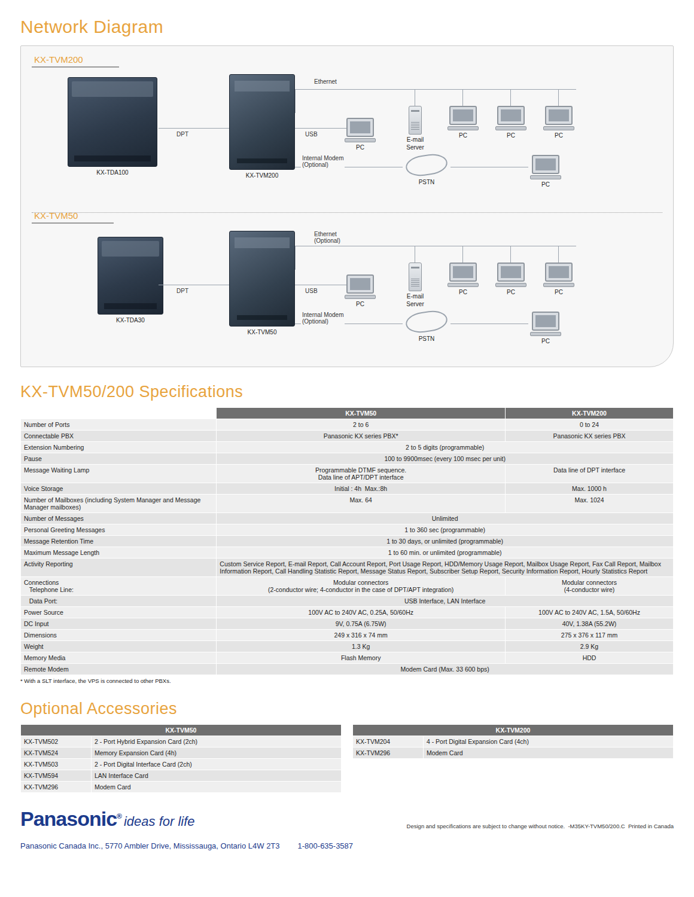Network Diagram
KX-TVM200
KX-TDA100
KX-TVM200
DPT
Ethernet
USB
PC
E-mail Server
PC
PC
PC
Internal Modem
(Optional)
PSTN
PC
KX-TVM50
KX-TDA30
KX-TVM50
DPT
Ethernet
(Optional)
USB
PC
E-mail Server
PC
PC
PC
Internal Modem
(Optional)
PSTN
PC
KX-TVM50/200 Specifications
KX-TVM50 and KX-TVM200 specifications
| | KX-TVM50 | KX-TVM200 |
| --- | --- | --- |
| Number of Ports | 2 to 6 | 0 to 24 |
| Connectable PBX | Panasonic KX series PBX* | Panasonic KX series PBX |
| Extension Numbering | 2 to 5 digits (programmable) |
| Pause | 100 to 9900msec (every 100 msec per unit) |
| Message Waiting Lamp | Programmable DTMF sequence. Data line of APT/DPT interface | Data line of DPT interface |
| Voice Storage | Initial : 4h Max.:8h | Max. 1000 h |
| Number of Mailboxes (including System Manager and Message Manager mailboxes) | Max. 64 | Max. 1024 |
| Number of Messages | Unlimited |
| Personal Greeting Messages | 1 to 360 sec (programmable) |
| Message Retention Time | 1 to 30 days, or unlimited (programmable) |
| Maximum Message Length | 1 to 60 min. or unlimited (programmable) |
| Activity Reporting | Custom Service Report, E-mail Report, Call Account Report, Port Usage Report, HDD/Memory Usage Report, Mailbox Usage Report, Fax Call Report, Mailbox Information Report, Call Handling Statistic Report, Message Status Report, Subscriber Setup Report, Security Information Report, Hourly Statistics Report |
| Connections Telephone Line: | Modular connectors (2-conductor wire; 4-conductor in the case of DPT/APT integration) | Modular connectors (4-conductor wire) |
| Data Port: | USB Interface, LAN Interface |
| Power Source | 100V AC to 240V AC, 0.25A, 50/60Hz | 100V AC to 240V AC, 1.5A, 50/60Hz |
| DC Input | 9V, 0.75A (6.75W) | 40V, 1.38A (55.2W) |
| Dimensions | 249 x 316 x 74 mm | 275 x 376 x 117 mm |
| Weight | 1.3 Kg | 2.9 Kg |
| Memory Media | Flash Memory | HDD |
| Remote Modem | Modem Card (Max. 33 600 bps) |
* With a SLT interface, the VPS is connected to other PBXs.
Optional Accessories
KX-TVM50 optional accessories
| KX-TVM50 |
| --- |
| KX-TVM502 | 2 - Port Hybrid Expansion Card (2ch) |
| KX-TVM524 | Memory Expansion Card (4h) |
| KX-TVM503 | 2 - Port Digital Interface Card (2ch) |
| KX-TVM594 | LAN Interface Card |
| KX-TVM296 | Modem Card |
KX-TVM200 optional accessories
| KX-TVM200 |
| --- |
| KX-TVM204 | 4 - Port Digital Expansion Card (4ch) |
| KX-TVM296 | Modem Card |
Panasonic®ideas for life
Design and specifications are subject to change without notice. -M35KY-TVM50/200.C Printed in Canada
Panasonic Canada Inc., 5770 Ambler Drive, Mississauga, Ontario L4W 2T31-800-635-3587